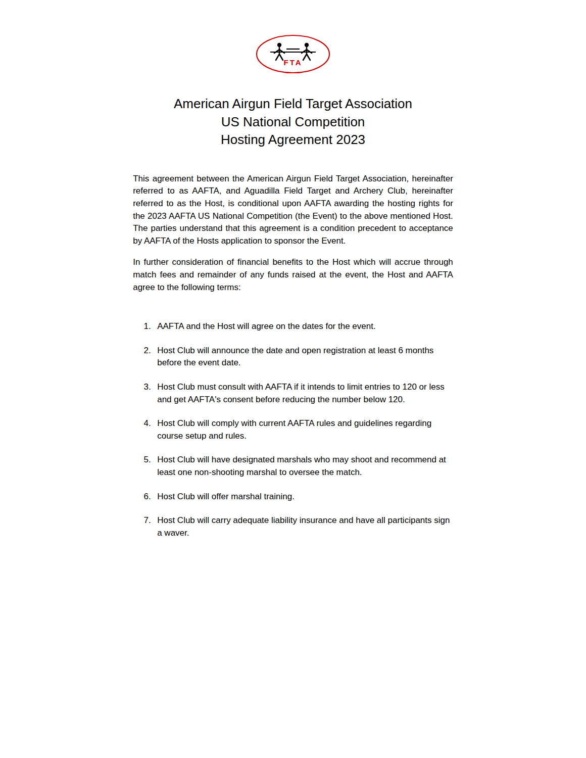FTA
American Airgun Field Target Association US National Competition Hosting Agreement 2023
This agreement between the American Airgun Field Target Association, hereinafter referred to as AAFTA, and Aguadilla Field Target and Archery Club, hereinafter referred to as the Host, is conditional upon AAFTA awarding the hosting rights for the 2023 AAFTA US National Competition (the Event) to the above mentioned Host. The parties understand that this agreement is a condition precedent to acceptance by AAFTA of the Hosts application to sponsor the Event.
In further consideration of financial benefits to the Host which will accrue through match fees and remainder of any funds raised at the event, the Host and AAFTA agree to the following terms:
AAFTA and the Host will agree on the dates for the event.
Host Club will announce the date and open registration at least 6 months before the event date.
Host Club must consult with AAFTA if it intends to limit entries to 120 or less and get AAFTA's consent before reducing the number below 120.
Host Club will comply with current AAFTA rules and guidelines regarding course setup and rules.
Host Club will have designated marshals who may shoot and recommend at least one non-shooting marshal to oversee the match.
Host Club will offer marshal training.
Host Club will carry adequate liability insurance and have all participants sign a waver.